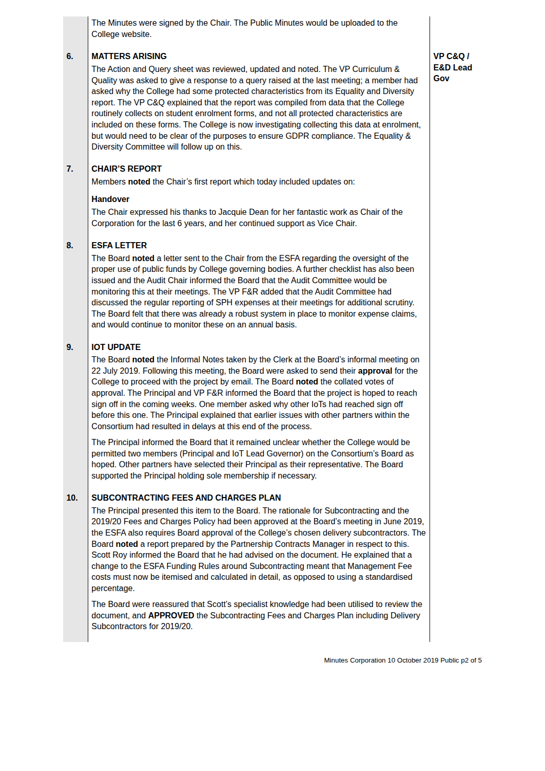| | The Minutes were signed by the Chair. The Public Minutes would be uploaded to the College website. | |
| 6. | Matters Arising The Action and Query sheet was reviewed, updated and noted. The VP Curriculum & Quality was asked to give a response to a query raised at the last meeting; a member had asked why the College had some protected characteristics from its Equality and Diversity report. The VP C&Q explained that the report was compiled from data that the College routinely collects on student enrolment forms, and not all protected characteristics are included on these forms. The College is now investigating collecting this data at enrolment, but would need to be clear of the purposes to ensure GDPR compliance. The Equality & Diversity Committee will follow up on this. | VP C&Q / E&D Lead Gov |
| 7. | Chair’s Report Members noted the Chair’s first report which today included updates on: Handover The Chair expressed his thanks to Jacquie Dean for her fantastic work as Chair of the Corporation for the last 6 years, and her continued support as Vice Chair. | |
| 8. | ESFA Letter The Board noted a letter sent to the Chair from the ESFA regarding the oversight of the proper use of public funds by College governing bodies. A further checklist has also been issued and the Audit Chair informed the Board that the Audit Committee would be monitoring this at their meetings. The VP F&R added that the Audit Committee had discussed the regular reporting of SPH expenses at their meetings for additional scrutiny. The Board felt that there was already a robust system in place to monitor expense claims, and would continue to monitor these on an annual basis. | |
| 9. | IoT Update The Board noted the Informal Notes taken by the Clerk at the Board’s informal meeting on 22 July 2019. Following this meeting, the Board were asked to send their approval for the College to proceed with the project by email. The Board noted the collated votes of approval. The Principal and VP F&R informed the Board that the project is hoped to reach sign off in the coming weeks. One member asked why other IoTs had reached sign off before this one. The Principal explained that earlier issues with other partners within the Consortium had resulted in delays at this end of the process. The Principal informed the Board that it remained unclear whether the College would be permitted two members (Principal and IoT Lead Governor) on the Consortium’s Board as hoped. Other partners have selected their Principal as their representative. The Board supported the Principal holding sole membership if necessary. | |
| 10. | Subcontracting Fees and Charges Plan The Principal presented this item to the Board. The rationale for Subcontracting and the 2019/20 Fees and Charges Policy had been approved at the Board’s meeting in June 2019, the ESFA also requires Board approval of the College’s chosen delivery subcontractors. The Board noted a report prepared by the Partnership Contracts Manager in respect to this. Scott Roy informed the Board that he had advised on the document. He explained that a change to the ESFA Funding Rules around Subcontracting meant that Management Fee costs must now be itemised and calculated in detail, as opposed to using a standardised percentage. The Board were reassured that Scott’s specialist knowledge had been utilised to review the document, and APPROVED the Subcontracting Fees and Charges Plan including Delivery Subcontractors for 2019/20. | |
Minutes Corporation 10 October 2019 Public p2 of 5